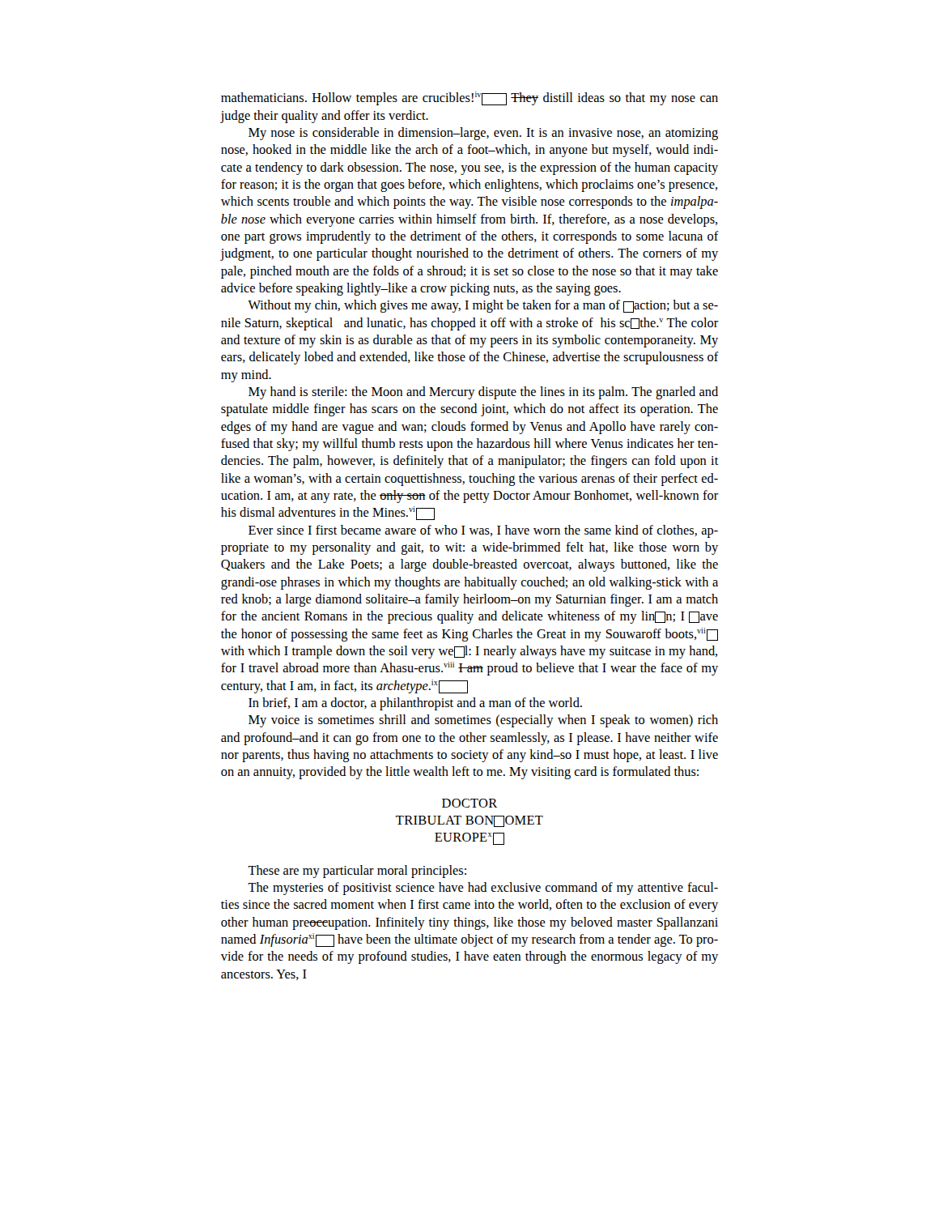mathematicians. Hollow temples are crucibles!iv They distill ideas so that my nose can judge their quality and offer its verdict.
My nose is considerable in dimension–large, even. It is an invasive nose, an atomizing nose, hooked in the middle like the arch of a foot–which, in anyone but myself, would indicate a tendency to dark obsession. The nose, you see, is the expression of the human capacity for reason; it is the organ that goes before, which enlightens, which proclaims one’s presence, which scents trouble and which points the way. The visible nose corresponds to the impalpable nose which everyone carries within himself from birth. If, therefore, as a nose develops, one part grows imprudently to the detriment of the others, it corresponds to some lacuna of judgment, to one particular thought nourished to the detriment of others. The corners of my pale, pinched mouth are the folds of a shroud; it is set so close to the nose so that it may take advice before speaking lightly–like a crow picking nuts, as the saying goes.
Without my chin, which gives me away, I might be taken for a man of action; but a senile Saturn, skeptical and lunatic, has chopped it off with a stroke of his sc the.v The color and texture of my skin is as durable as that of my peers in its symbolic contemporaneity. My ears, delicately lobed and extended, like those of the Chinese, advertise the scrupulousness of my mind.
My hand is sterile: the Moon and Mercury dispute the lines in its palm. The gnarled and spatulate middle finger has scars on the second joint, which do not affect its operation. The edges of my hand are vague and wan; clouds formed by Venus and Apollo have rarely confused that sky; my willful thumb rests upon the hazardous hill where Venus indicates her tendencies. The palm, however, is definitely that of a manipulator; the fingers can fold upon it like a woman’s, with a certain coquettishness, touching the various arenas of their perfect education. I am, at any rate, the only son of the petty Doctor Amour Bonhomet, well-known for his dismal adventures in the Mines.vi
Ever since I first became aware of who I was, I have worn the same kind of clothes, appropriate to my personality and gait, to wit: a wide-brimmed felt hat, like those worn by Quakers and the Lake Poets; a large double-breasted overcoat, always buttoned, like the grandi-ose phrases in which my thoughts are habitually couched; an old walking-stick with a red knob; a large diamond solitaire–a family heirloom–on my Saturnian finger. I am a match for the ancient Romans in the precious quality and delicate whiteness of my lin n; I ave the honor of possessing the same feet as King Charles the Great in my Souwaroff boots,vii with which I trample down the soil very we l: I nearly always have my suitcase in my hand, for I travel abroad more than Ahasu-erus.viii I am proud to believe that I wear the face of my century, that I am, in fact, its archetype.ix
In brief, I am a doctor, a philanthropist and a man of the world.
My voice is sometimes shrill and sometimes (especially when I speak to women) rich and profound–and it can go from one to the other seamlessly, as I please. I have neither wife nor parents, thus having no attachments to society of any kind–so I must hope, at least. I live on an annuity, provided by the little wealth left to me. My visiting card is formulated thus:
DOCTOR
TRIBULAT BON OMET
EUROPEx
These are my particular moral principles:
The mysteries of positivist science have had exclusive command of my attentive faculties since the sacred moment when I first came into the world, often to the exclusion of every other human preoccupation. Infinitely tiny things, like those my beloved master Spallanzani named Infusoriaxi have been the ultimate object of my research from a tender age. To provide for the needs of my profound studies, I have eaten through the enormous legacy of my ancestors. Yes, I